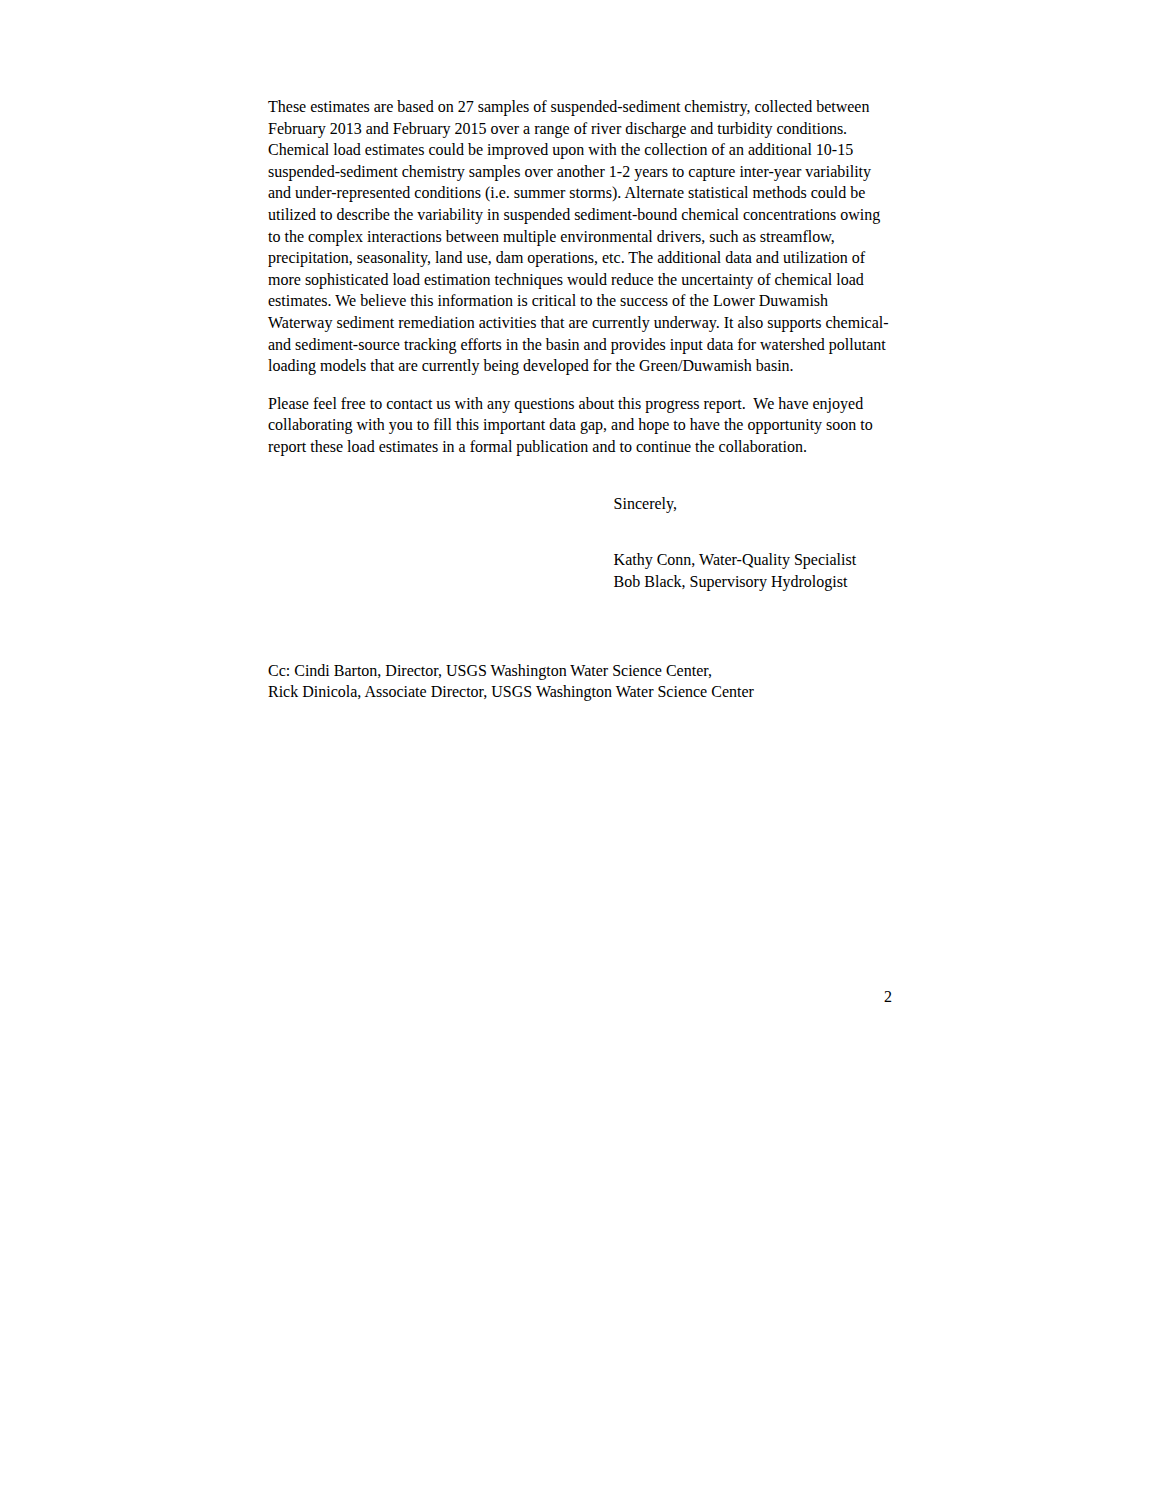These estimates are based on 27 samples of suspended-sediment chemistry, collected between February 2013 and February 2015 over a range of river discharge and turbidity conditions. Chemical load estimates could be improved upon with the collection of an additional 10-15 suspended-sediment chemistry samples over another 1-2 years to capture inter-year variability and under-represented conditions (i.e. summer storms). Alternate statistical methods could be utilized to describe the variability in suspended sediment-bound chemical concentrations owing to the complex interactions between multiple environmental drivers, such as streamflow, precipitation, seasonality, land use, dam operations, etc. The additional data and utilization of more sophisticated load estimation techniques would reduce the uncertainty of chemical load estimates. We believe this information is critical to the success of the Lower Duwamish Waterway sediment remediation activities that are currently underway. It also supports chemical- and sediment-source tracking efforts in the basin and provides input data for watershed pollutant loading models that are currently being developed for the Green/Duwamish basin.
Please feel free to contact us with any questions about this progress report. We have enjoyed collaborating with you to fill this important data gap, and hope to have the opportunity soon to report these load estimates in a formal publication and to continue the collaboration.
Sincerely,
Kathy Conn, Water-Quality Specialist
Bob Black, Supervisory Hydrologist
Cc: Cindi Barton, Director, USGS Washington Water Science Center,
Rick Dinicola, Associate Director, USGS Washington Water Science Center
2